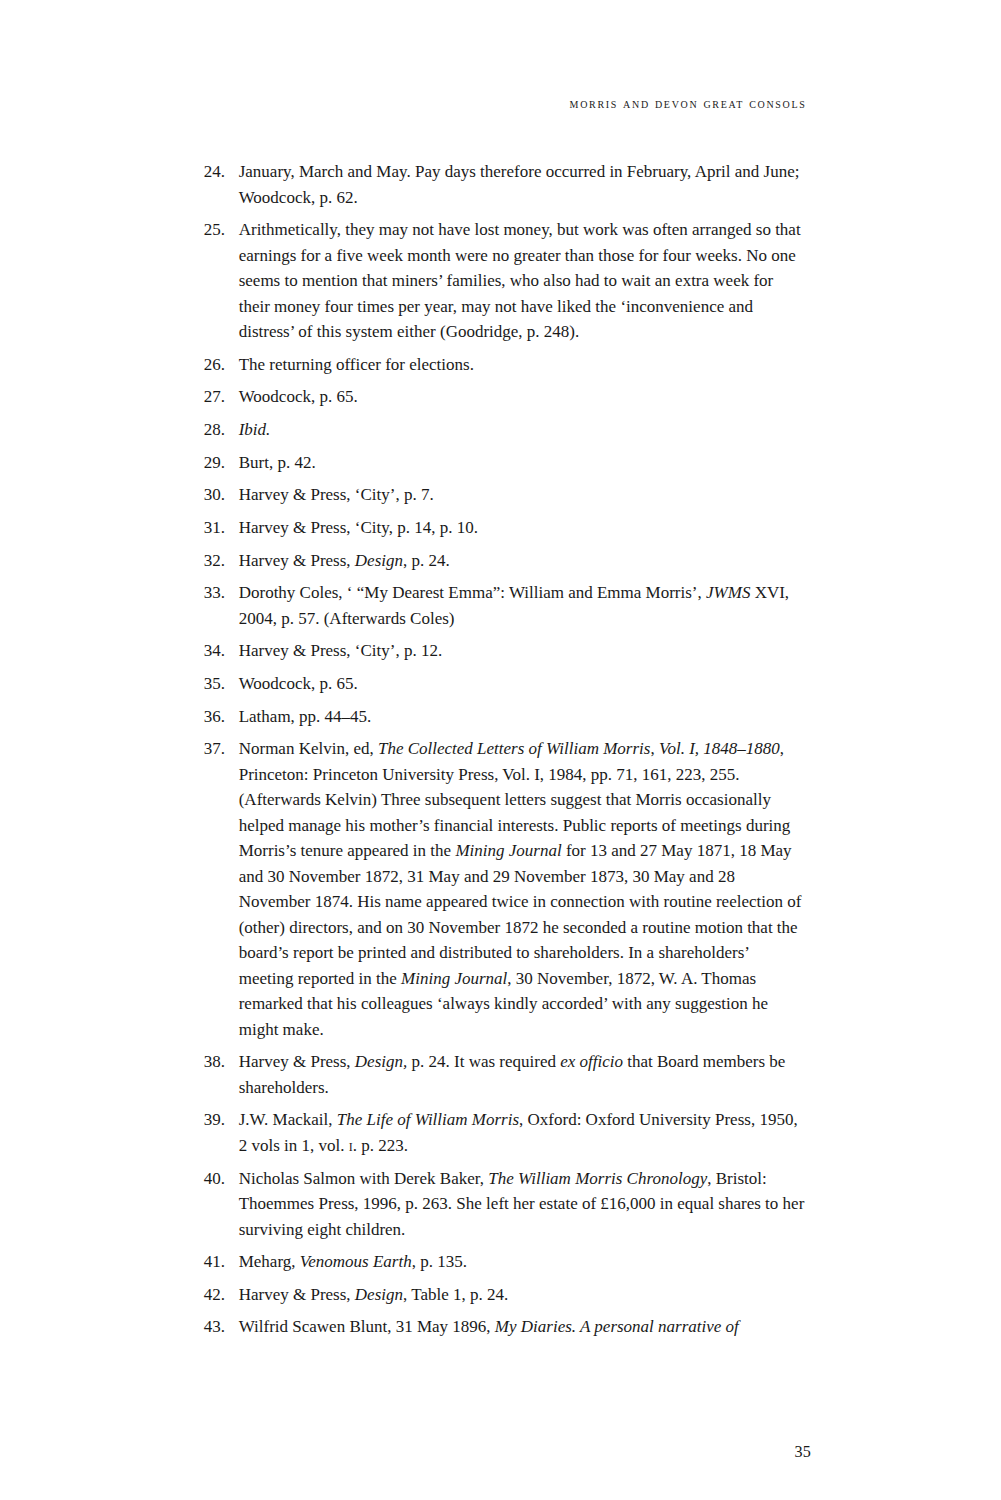morris and devon great consols
24. January, March and May. Pay days therefore occurred in February, April and June; Woodcock, p. 62.
25. Arithmetically, they may not have lost money, but work was often arranged so that earnings for a five week month were no greater than those for four weeks. No one seems to mention that miners’ families, who also had to wait an extra week for their money four times per year, may not have liked the ‘inconvenience and distress’ of this system either (Goodridge, p. 248).
26. The returning officer for elections.
27. Woodcock, p. 65.
28. Ibid.
29. Burt, p. 42.
30. Harvey & Press, ‘City’, p. 7.
31. Harvey & Press, ‘City, p. 14, p. 10.
32. Harvey & Press, Design, p. 24.
33. Dorothy Coles, ‘ “My Dearest Emma”: William and Emma Morris’, JWMS XVI, 2004, p. 57. (Afterwards Coles)
34. Harvey & Press, ‘City’, p. 12.
35. Woodcock, p. 65.
36. Latham, pp. 44–45.
37. Norman Kelvin, ed, The Collected Letters of William Morris, Vol. I, 1848–1880, Princeton: Princeton University Press, Vol. I, 1984, pp. 71, 161, 223, 255. (Afterwards Kelvin) Three subsequent letters suggest that Morris occasionally helped manage his mother’s financial interests. Public reports of meetings during Morris’s tenure appeared in the Mining Journal for 13 and 27 May 1871, 18 May and 30 November 1872, 31 May and 29 November 1873, 30 May and 28 November 1874. His name appeared twice in connection with routine reelection of (other) directors, and on 30 November 1872 he seconded a routine motion that the board’s report be printed and distributed to shareholders. In a shareholders’ meeting reported in the Mining Journal, 30 November, 1872, W. A. Thomas remarked that his colleagues ‘always kindly accorded’ with any suggestion he might make.
38. Harvey & Press, Design, p. 24. It was required ex officio that Board members be shareholders.
39. J.W. Mackail, The Life of William Morris, Oxford: Oxford University Press, 1950, 2 vols in 1, vol. i. p. 223.
40. Nicholas Salmon with Derek Baker, The William Morris Chronology, Bristol: Thoemmes Press, 1996, p. 263. She left her estate of £16,000 in equal shares to her surviving eight children.
41. Meharg, Venomous Earth, p. 135.
42. Harvey & Press, Design, Table 1, p. 24.
43. Wilfrid Scawen Blunt, 31 May 1896, My Diaries. A personal narrative of
35